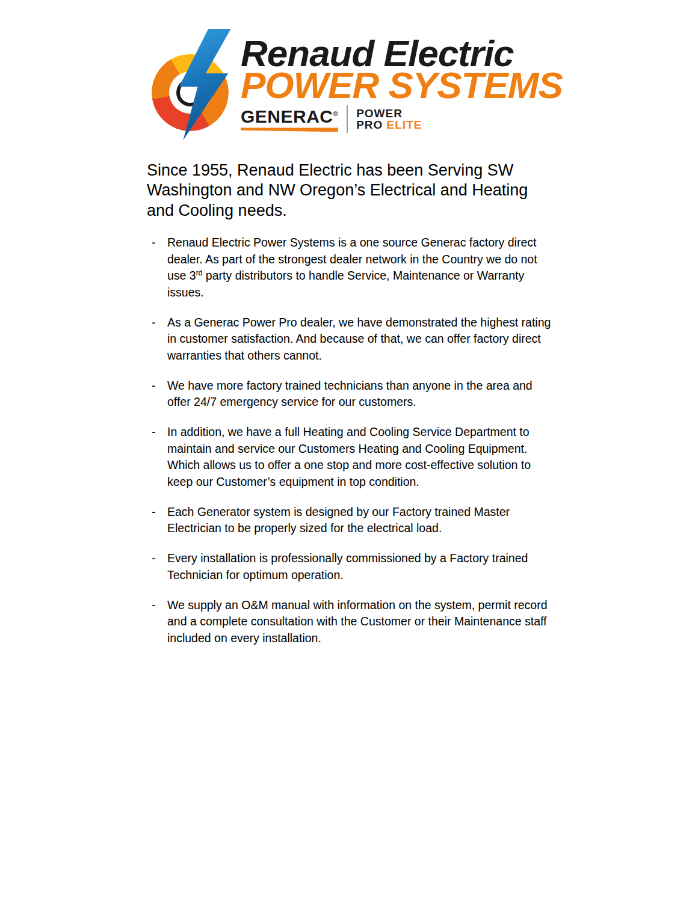Renaud Electric
POWER SYSTEMS
GENERAC®
POWER
PRO ELITE
Since 1955, Renaud Electric has been Serving SW Washington and NW Oregon’s Electrical and Heating and Cooling needs.
Renaud Electric Power Systems is a one source Generac factory direct dealer. As part of the strongest dealer network in the Country we do not use 3rd party distributors to handle Service, Maintenance or Warranty issues.
As a Generac Power Pro dealer, we have demonstrated the highest rating in customer satisfaction. And because of that, we can offer factory direct warranties that others cannot.
We have more factory trained technicians than anyone in the area and offer 24/7 emergency service for our customers.
In addition, we have a full Heating and Cooling Service Department to maintain and service our Customers Heating and Cooling Equipment. Which allows us to offer a one stop and more cost-effective solution to keep our Customer’s equipment in top condition.
Each Generator system is designed by our Factory trained Master Electrician to be properly sized for the electrical load.
Every installation is professionally commissioned by a Factory trained Technician for optimum operation.
We supply an O&M manual with information on the system, permit record and a complete consultation with the Customer or their Maintenance staff included on every installation.